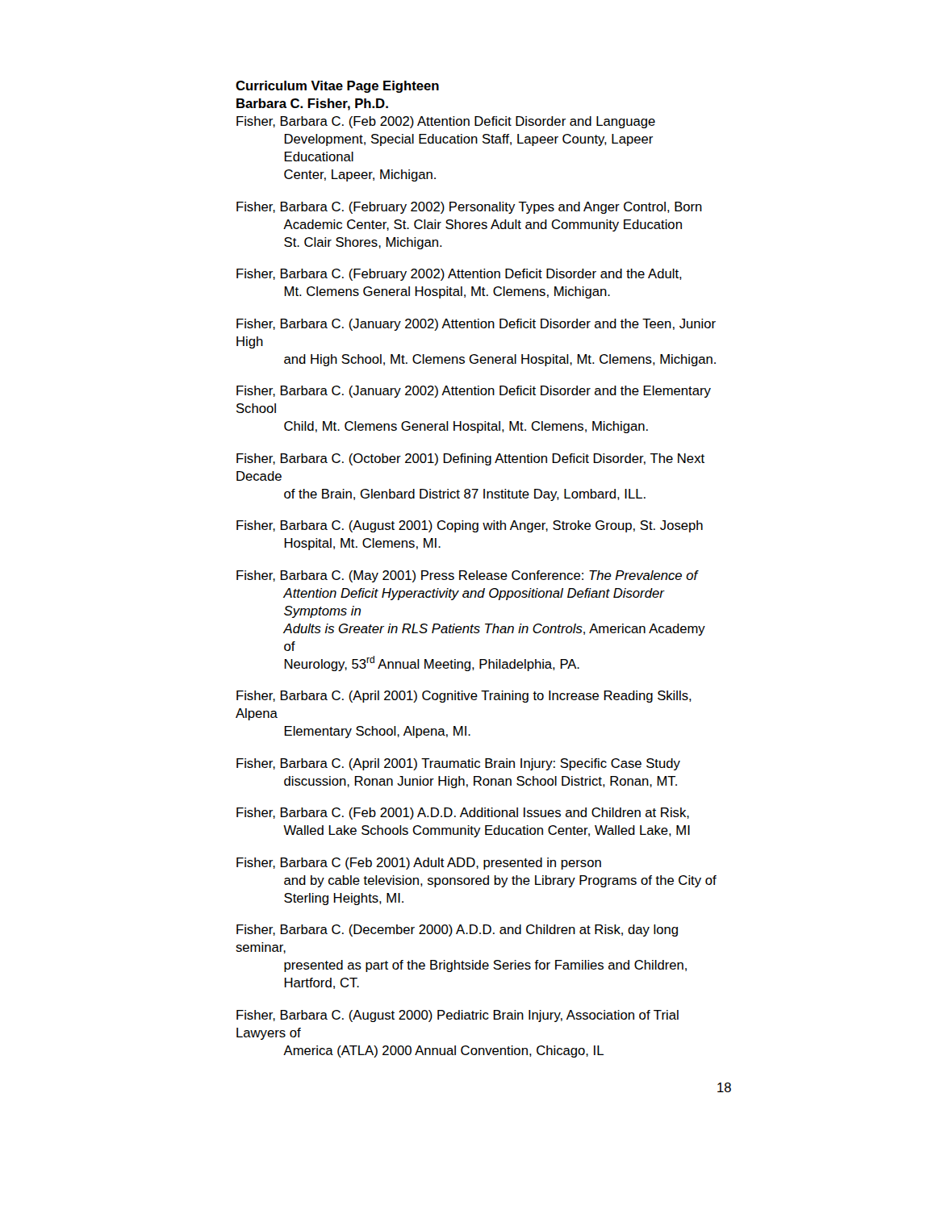Curriculum Vitae Page Eighteen
Barbara C. Fisher, Ph.D.
Fisher, Barbara C. (Feb 2002) Attention Deficit Disorder and Language Development, Special Education Staff, Lapeer County, Lapeer Educational Center, Lapeer, Michigan.
Fisher, Barbara C. (February 2002) Personality Types and Anger Control, Born Academic Center, St. Clair Shores Adult and Community Education St. Clair Shores, Michigan.
Fisher, Barbara C. (February 2002) Attention Deficit Disorder and the Adult, Mt. Clemens General Hospital, Mt. Clemens, Michigan.
Fisher, Barbara C. (January 2002) Attention Deficit Disorder and the Teen, Junior High and High School, Mt. Clemens General Hospital, Mt. Clemens, Michigan.
Fisher, Barbara C. (January 2002) Attention Deficit Disorder and the Elementary School Child, Mt. Clemens General Hospital, Mt. Clemens, Michigan.
Fisher, Barbara C. (October 2001) Defining Attention Deficit Disorder, The Next Decade of the Brain, Glenbard District 87 Institute Day, Lombard, ILL.
Fisher, Barbara C. (August 2001) Coping with Anger, Stroke Group, St. Joseph Hospital, Mt. Clemens, MI.
Fisher, Barbara C. (May 2001) Press Release Conference: The Prevalence of Attention Deficit Hyperactivity and Oppositional Defiant Disorder Symptoms in Adults is Greater in RLS Patients Than in Controls, American Academy of Neurology, 53rd Annual Meeting, Philadelphia, PA.
Fisher, Barbara C. (April 2001) Cognitive Training to Increase Reading Skills, Alpena Elementary School, Alpena, MI.
Fisher, Barbara C. (April 2001) Traumatic Brain Injury: Specific Case Study discussion, Ronan Junior High, Ronan School District, Ronan, MT.
Fisher, Barbara C. (Feb 2001) A.D.D. Additional Issues and Children at Risk, Walled Lake Schools Community Education Center, Walled Lake, MI
Fisher, Barbara C (Feb 2001) Adult ADD, presented in person and by cable television, sponsored by the Library Programs of the City of Sterling Heights, MI.
Fisher, Barbara C. (December 2000) A.D.D. and Children at Risk, day long seminar, presented as part of the Brightside Series for Families and Children, Hartford, CT.
Fisher, Barbara C. (August 2000) Pediatric Brain Injury, Association of Trial Lawyers of America (ATLA) 2000 Annual Convention, Chicago, IL
18